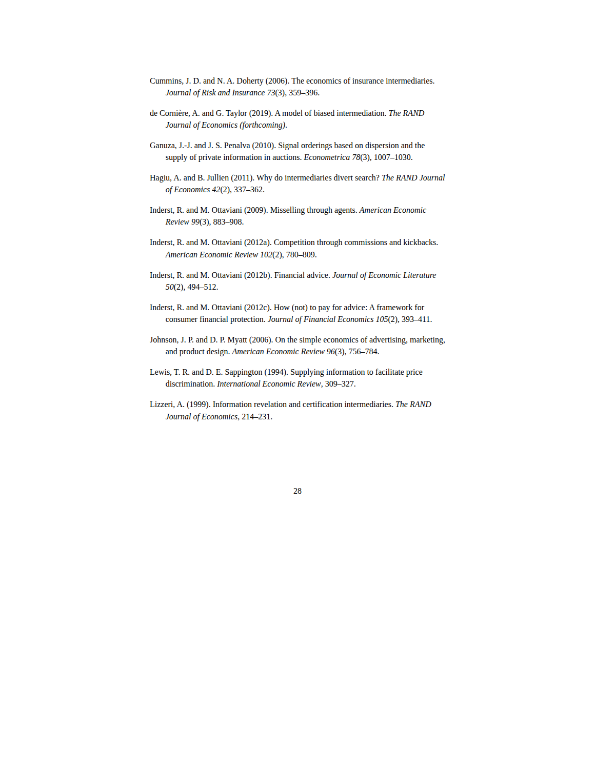Cummins, J. D. and N. A. Doherty (2006). The economics of insurance intermediaries. Journal of Risk and Insurance 73(3), 359–396.
de Cornière, A. and G. Taylor (2019). A model of biased intermediation. The RAND Journal of Economics (forthcoming).
Ganuza, J.-J. and J. S. Penalva (2010). Signal orderings based on dispersion and the supply of private information in auctions. Econometrica 78(3), 1007–1030.
Hagiu, A. and B. Jullien (2011). Why do intermediaries divert search? The RAND Journal of Economics 42(2), 337–362.
Inderst, R. and M. Ottaviani (2009). Misselling through agents. American Economic Review 99(3), 883–908.
Inderst, R. and M. Ottaviani (2012a). Competition through commissions and kickbacks. American Economic Review 102(2), 780–809.
Inderst, R. and M. Ottaviani (2012b). Financial advice. Journal of Economic Literature 50(2), 494–512.
Inderst, R. and M. Ottaviani (2012c). How (not) to pay for advice: A framework for consumer financial protection. Journal of Financial Economics 105(2), 393–411.
Johnson, J. P. and D. P. Myatt (2006). On the simple economics of advertising, marketing, and product design. American Economic Review 96(3), 756–784.
Lewis, T. R. and D. E. Sappington (1994). Supplying information to facilitate price discrimination. International Economic Review, 309–327.
Lizzeri, A. (1999). Information revelation and certification intermediaries. The RAND Journal of Economics, 214–231.
28